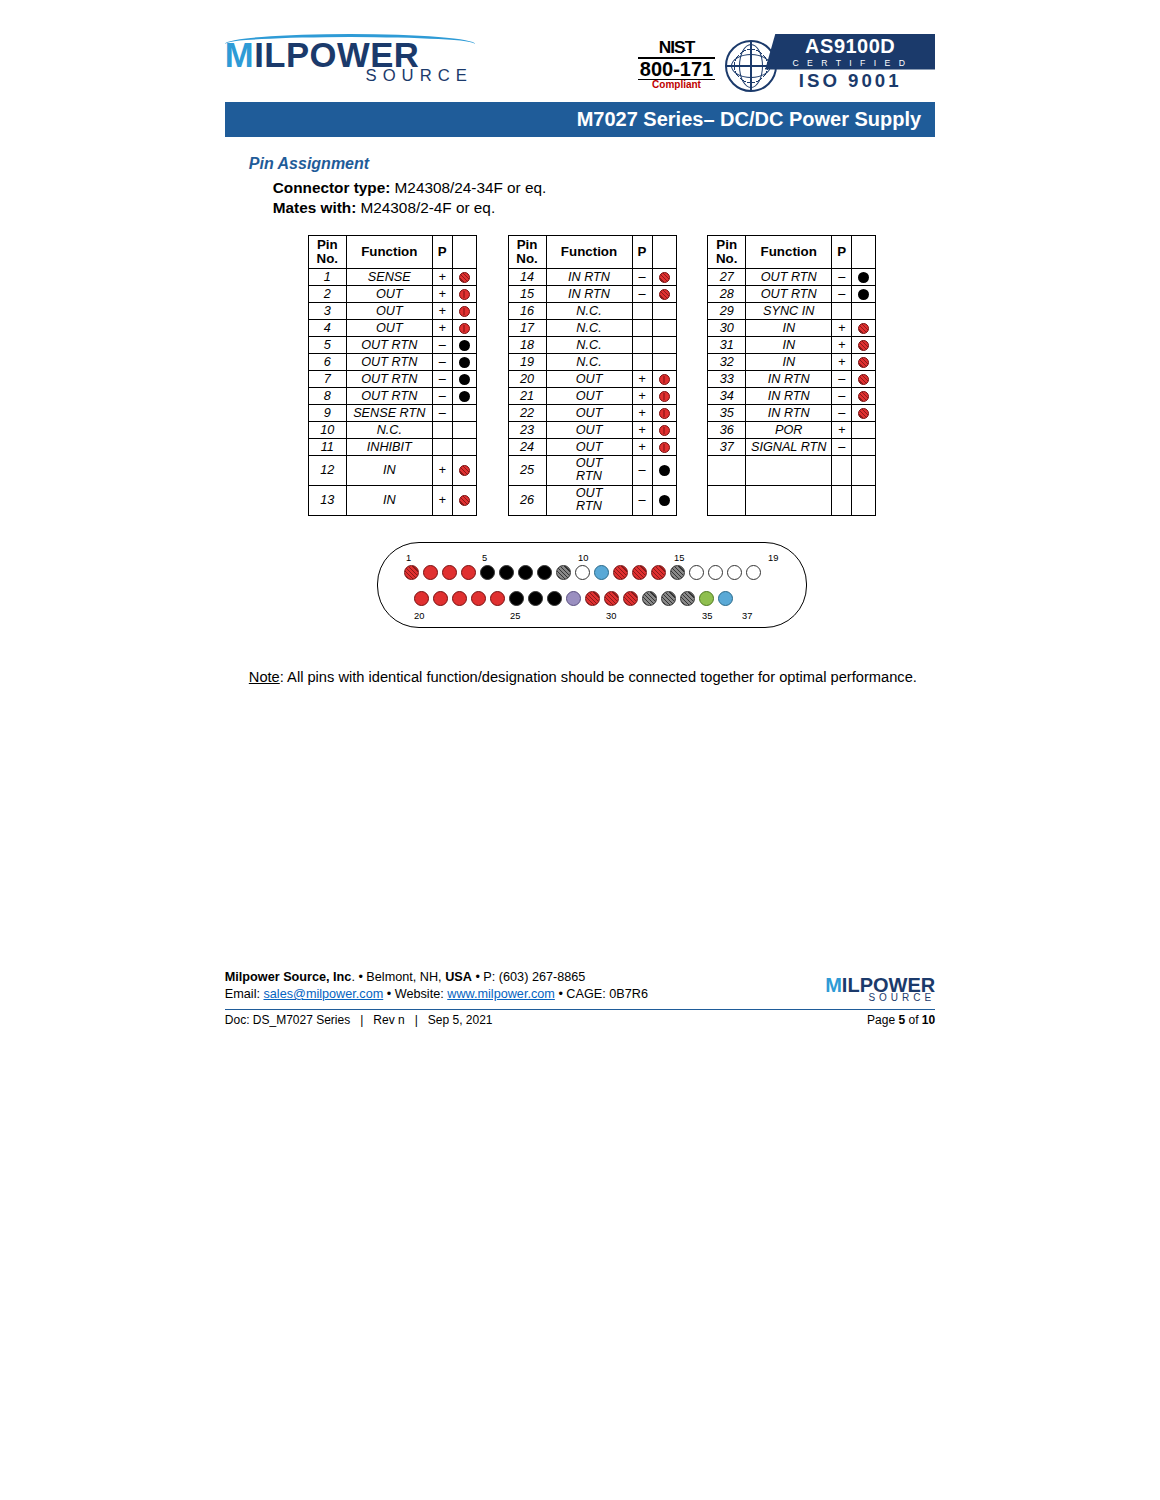MILPOWER
SOURCE
NIST
800-171
Compliant
AS9100D
C E R T I F I E D
ISO 9001
M7027 Series– DC/DC Power Supply
Pin Assignment
Connector type: M24308/24-34F or eq.
Mates with: M24308/2-4F or eq.
| Pin No. | Function | P | |
| --- | --- | --- | --- |
| 1 | SENSE | + | |
| 2 | OUT | + | |
| 3 | OUT | + | |
| 4 | OUT | + | |
| 5 | OUT RTN | – | |
| 6 | OUT RTN | – | |
| 7 | OUT RTN | – | |
| 8 | OUT RTN | – | |
| 9 | SENSE RTN | – | |
| 10 | N.C. | | |
| 11 | INHIBIT | | |
| 12 | IN | + | |
| 13 | IN | + | |
| Pin No. | Function | P | |
| --- | --- | --- | --- |
| 14 | IN RTN | – | |
| 15 | IN RTN | – | |
| 16 | N.C. | | |
| 17 | N.C. | | |
| 18 | N.C. | | |
| 19 | N.C. | | |
| 20 | OUT | + | |
| 21 | OUT | + | |
| 22 | OUT | + | |
| 23 | OUT | + | |
| 24 | OUT | + | |
| 25 | OUT RTN | – | |
| 26 | OUT RTN | – | |
| Pin No. | Function | P | |
| --- | --- | --- | --- |
| 27 | OUT RTN | – | |
| 28 | OUT RTN | – | |
| 29 | SYNC IN | | |
| 30 | IN | + | |
| 31 | IN | + | |
| 32 | IN | + | |
| 33 | IN RTN | – | |
| 34 | IN RTN | – | |
| 35 | IN RTN | – | |
| 36 | POR | + | |
| 37 | SIGNAL RTN | – | |
1 5 10 15 19 20 25 30 35 37
Note: All pins with identical function/designation should be connected together for optimal performance.
Milpower Source, Inc. • Belmont, NH, USA • P: (603) 267-8865
Email: sales@milpower.com • Website: www.milpower.com • CAGE: 0B7R6
MILPOWER
SOURCE
Doc: DS_M7027 Series|Rev n|Sep 5, 2021
Page 5 of 10